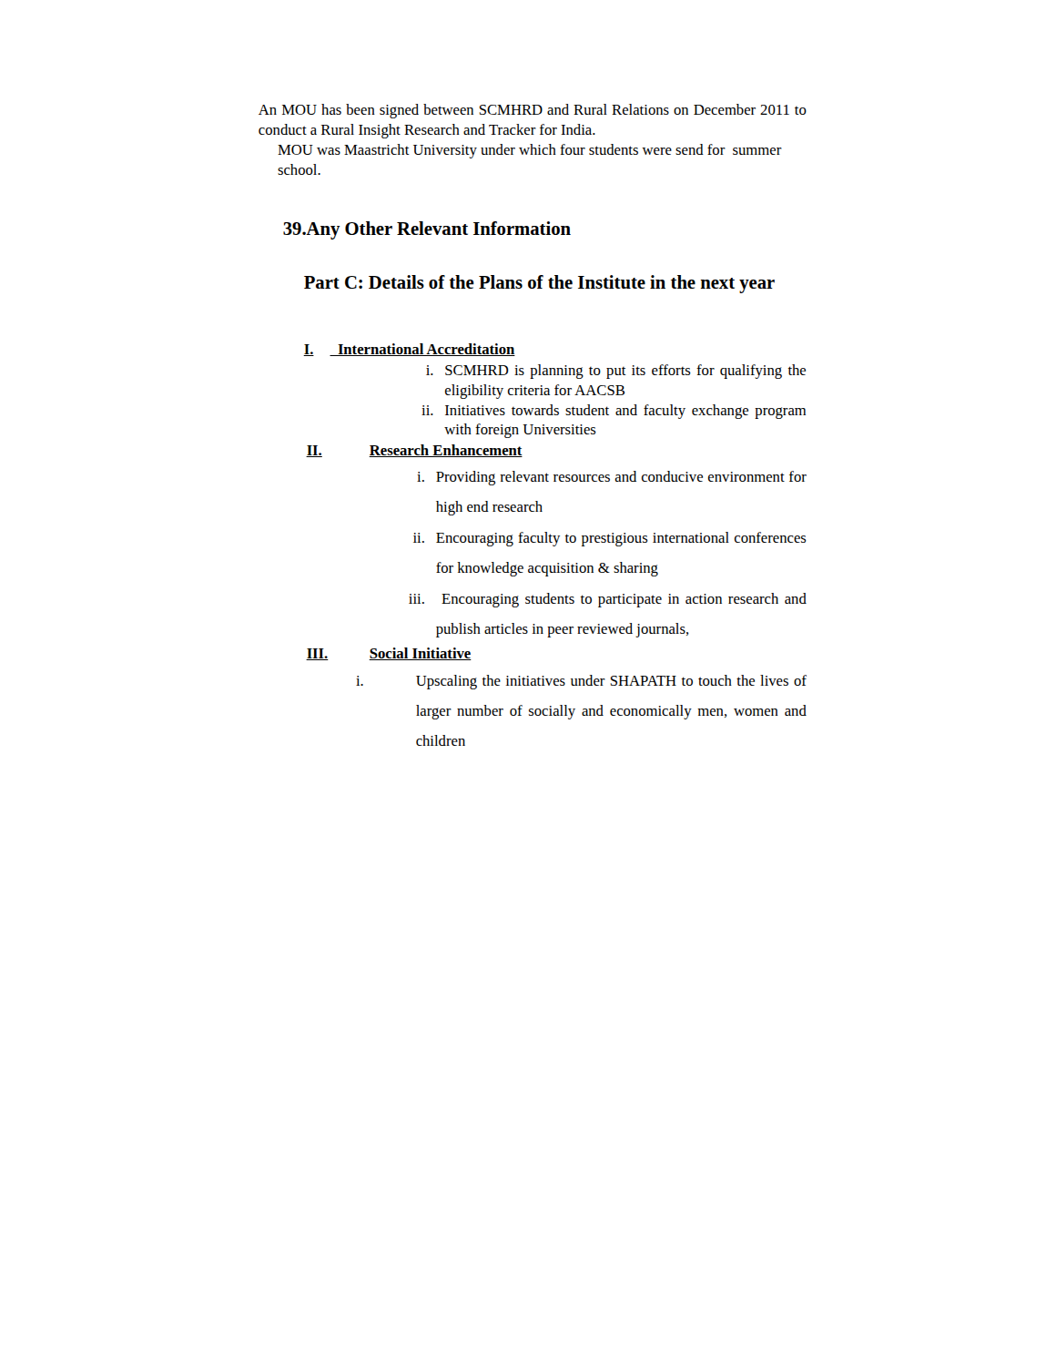An MOU has been signed between SCMHRD and Rural Relations on December 2011 to conduct a Rural Insight Research and Tracker for India.
MOU was Maastricht University under which four students were send for summer school.
39.Any Other Relevant Information
Part C: Details of the Plans of the Institute in the next year
I. International Accreditation
SCMHRD is planning to put its efforts for qualifying the eligibility criteria for AACSB
Initiatives towards student and faculty exchange program with foreign Universities
II. Research Enhancement
Providing relevant resources and conducive environment for high end research
Encouraging faculty to prestigious international conferences for knowledge acquisition & sharing
Encouraging students to participate in action research and publish articles in peer reviewed journals,
III. Social Initiative
Upscaling the initiatives under SHAPATH to touch the lives of larger number of socially and economically men, women and children